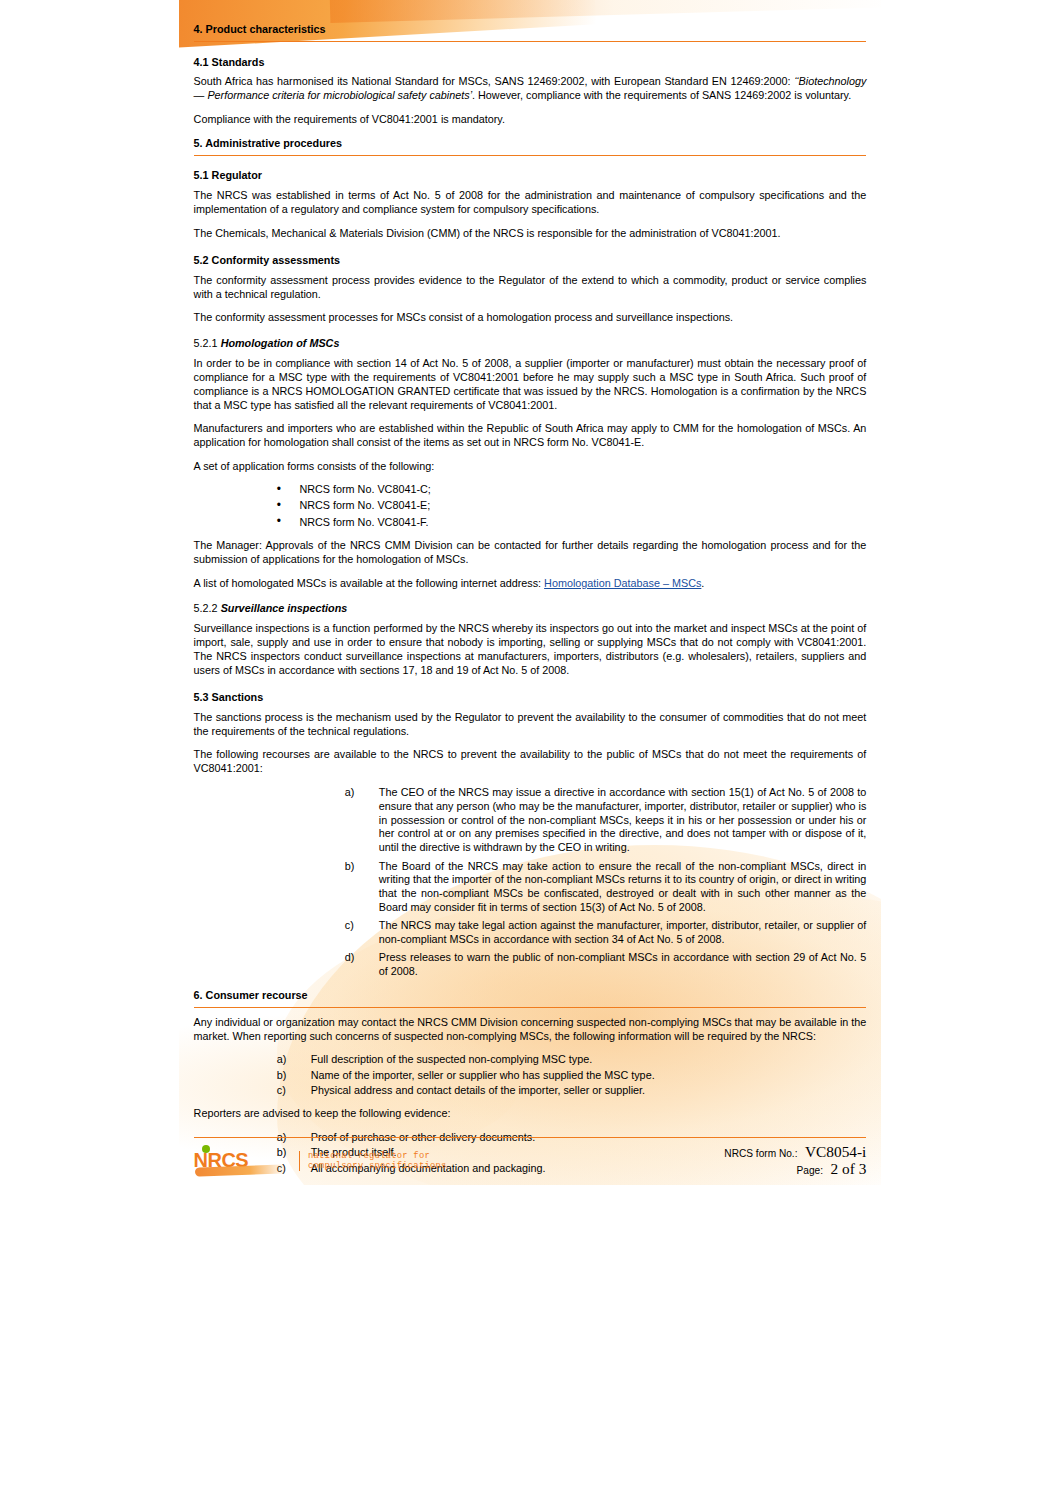4. Product characteristics
4.1 Standards
South Africa has harmonised its National Standard for MSCs, SANS 12469:2002, with European Standard EN 12469:2000: ‘‘Biotechnology — Performance criteria for microbiological safety cabinets’. However, compliance with the requirements of SANS 12469:2002 is voluntary.
Compliance with the requirements of VC8041:2001 is mandatory.
5. Administrative procedures
5.1 Regulator
The NRCS was established in terms of Act No. 5 of 2008 for the administration and maintenance of compulsory specifications and the implementation of a regulatory and compliance system for compulsory specifications.
The Chemicals, Mechanical & Materials Division (CMM) of the NRCS is responsible for the administration of VC8041:2001.
5.2 Conformity assessments
The conformity assessment process provides evidence to the Regulator of the extend to which a commodity, product or service complies with a technical regulation.
The conformity assessment processes for MSCs consist of a homologation process and surveillance inspections.
5.2.1 Homologation of MSCs
In order to be in compliance with section 14 of Act No. 5 of 2008, a supplier (importer or manufacturer) must obtain the necessary proof of compliance for a MSC type with the requirements of VC8041:2001 before he may supply such a MSC type in South Africa. Such proof of compliance is a NRCS HOMOLOGATION GRANTED certificate that was issued by the NRCS. Homologation is a confirmation by the NRCS that a MSC type has satisfied all the relevant requirements of VC8041:2001.
Manufacturers and importers who are established within the Republic of South Africa may apply to CMM for the homologation of MSCs. An application for homologation shall consist of the items as set out in NRCS form No. VC8041-E.
A set of application forms consists of the following:
NRCS form No. VC8041-C;
NRCS form No. VC8041-E;
NRCS form No. VC8041-F.
The Manager: Approvals of the NRCS CMM Division can be contacted for further details regarding the homologation process and for the submission of applications for the homologation of MSCs.
A list of homologated MSCs is available at the following internet address: Homologation Database – MSCs.
5.2.2 Surveillance inspections
Surveillance inspections is a function performed by the NRCS whereby its inspectors go out into the market and inspect MSCs at the point of import, sale, supply and use in order to ensure that nobody is importing, selling or supplying MSCs that do not comply with VC8041:2001. The NRCS inspectors conduct surveillance inspections at manufacturers, importers, distributors (e.g. wholesalers), retailers, suppliers and users of MSCs in accordance with sections 17, 18 and 19 of Act No. 5 of 2008.
5.3 Sanctions
The sanctions process is the mechanism used by the Regulator to prevent the availability to the consumer of commodities that do not meet the requirements of the technical regulations.
The following recourses are available to the NRCS to prevent the availability to the public of MSCs that do not meet the requirements of VC8041:2001:
The CEO of the NRCS may issue a directive in accordance with section 15(1) of Act No. 5 of 2008 to ensure that any person (who may be the manufacturer, importer, distributor, retailer or supplier) who is in possession or control of the non-compliant MSCs, keeps it in his or her possession or under his or her control at or on any premises specified in the directive, and does not tamper with or dispose of it, until the directive is withdrawn by the CEO in writing.
The Board of the NRCS may take action to ensure the recall of the non-compliant MSCs, direct in writing that the importer of the non-compliant MSCs returns it to its country of origin, or direct in writing that the non-compliant MSCs be confiscated, destroyed or dealt with in such other manner as the Board may consider fit in terms of section 15(3) of Act No. 5 of 2008.
The NRCS may take legal action against the manufacturer, importer, distributor, retailer, or supplier of non-compliant MSCs in accordance with section 34 of Act No. 5 of 2008.
Press releases to warn the public of non-compliant MSCs in accordance with section 29 of Act No. 5 of 2008.
6. Consumer recourse
Any individual or organization may contact the NRCS CMM Division concerning suspected non-complying MSCs that may be available in the market. When reporting such concerns of suspected non-complying MSCs, the following information will be required by the NRCS:
Full description of the suspected non-complying MSC type.
Name of the importer, seller or supplier who has supplied the MSC type.
Physical address and contact details of the importer, seller or supplier.
Reporters are advised to keep the following evidence:
Proof of purchase or other delivery documents.
The product itself.
All accompanying documentation and packaging.
NRCS
national regulator for
compulsory specifications
NRCS form No.: VC8054-i
Page: 2 of 3